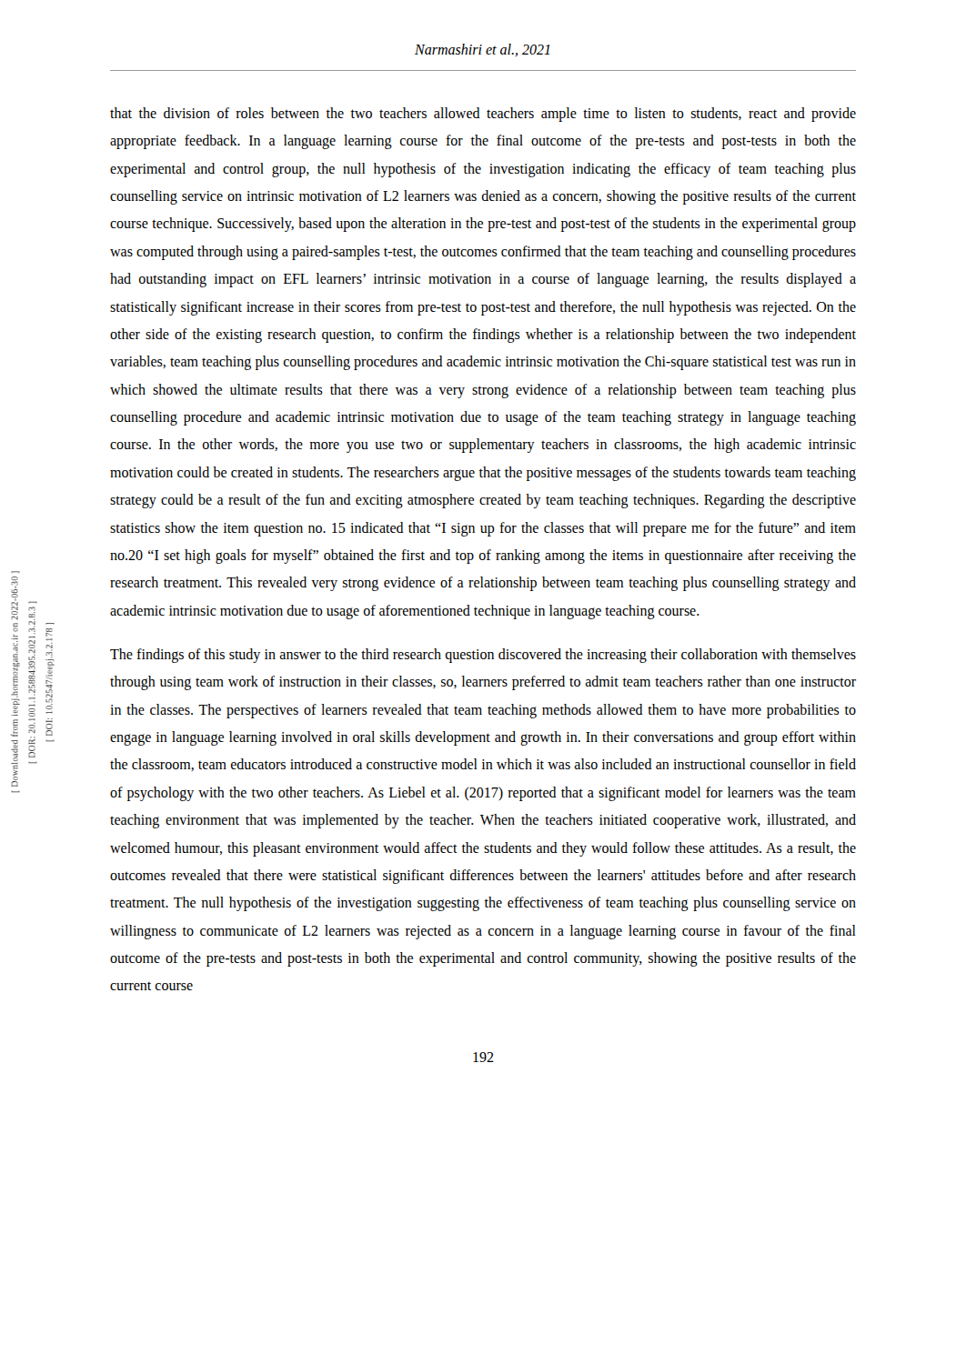[ Downloaded from ieepj.hormozgan.ac.ir on 2022-06-30 ] [ DOR: 20.1001.1.25884395.2021.3.2.8.3 ] [ DOI: 10.52547/ieepj.3.2.178 ]
Narmashiri et al., 2021
that the division of roles between the two teachers allowed teachers ample time to listen to students, react and provide appropriate feedback. In a language learning course for the final outcome of the pre-tests and post-tests in both the experimental and control group, the null hypothesis of the investigation indicating the efficacy of team teaching plus counselling service on intrinsic motivation of L2 learners was denied as a concern, showing the positive results of the current course technique. Successively, based upon the alteration in the pre-test and post-test of the students in the experimental group was computed through using a paired-samples t-test, the outcomes confirmed that the team teaching and counselling procedures had outstanding impact on EFL learners’ intrinsic motivation in a course of language learning, the results displayed a statistically significant increase in their scores from pre-test to post-test and therefore, the null hypothesis was rejected. On the other side of the existing research question, to confirm the findings whether is a relationship between the two independent variables, team teaching plus counselling procedures and academic intrinsic motivation the Chi-square statistical test was run in which showed the ultimate results that there was a very strong evidence of a relationship between team teaching plus counselling procedure and academic intrinsic motivation due to usage of the team teaching strategy in language teaching course. In the other words, the more you use two or supplementary teachers in classrooms, the high academic intrinsic motivation could be created in students. The researchers argue that the positive messages of the students towards team teaching strategy could be a result of the fun and exciting atmosphere created by team teaching techniques. Regarding the descriptive statistics show the item question no. 15 indicated that “I sign up for the classes that will prepare me for the future” and item no.20 “I set high goals for myself” obtained the first and top of ranking among the items in questionnaire after receiving the research treatment. This revealed very strong evidence of a relationship between team teaching plus counselling strategy and academic intrinsic motivation due to usage of aforementioned technique in language teaching course.
The findings of this study in answer to the third research question discovered the increasing their collaboration with themselves through using team work of instruction in their classes, so, learners preferred to admit team teachers rather than one instructor in the classes. The perspectives of learners revealed that team teaching methods allowed them to have more probabilities to engage in language learning involved in oral skills development and growth in. In their conversations and group effort within the classroom, team educators introduced a constructive model in which it was also included an instructional counsellor in field of psychology with the two other teachers. As Liebel et al. (2017) reported that a significant model for learners was the team teaching environment that was implemented by the teacher. When the teachers initiated cooperative work, illustrated, and welcomed humour, this pleasant environment would affect the students and they would follow these attitudes. As a result, the outcomes revealed that there were statistical significant differences between the learners' attitudes before and after research treatment. The null hypothesis of the investigation suggesting the effectiveness of team teaching plus counselling service on willingness to communicate of L2 learners was rejected as a concern in a language learning course in favour of the final outcome of the pre-tests and post-tests in both the experimental and control community, showing the positive results of the current course
192